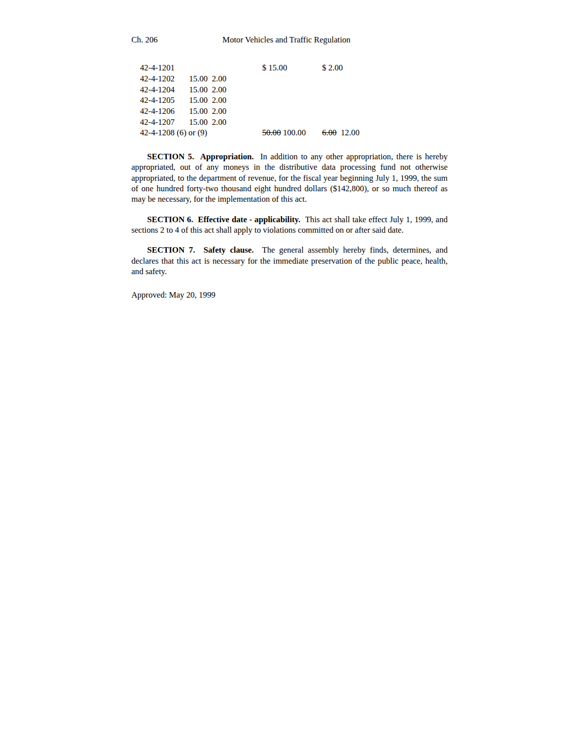Ch. 206
Motor Vehicles and Traffic Regulation
| 42-4-1201 | $ 15.00 | $ 2.00 |
| 42-4-1202 15.00 2.00 | | |
| 42-4-1204 15.00 2.00 | | |
| 42-4-1205 15.00 2.00 | | |
| 42-4-1206 15.00 2.00 | | |
| 42-4-1207 15.00 2.00 | | |
| 42-4-1208 (6) or (9) | 50.00 100.00 | 6.00 12.00 |
SECTION 5. Appropriation. In addition to any other appropriation, there is hereby appropriated, out of any moneys in the distributive data processing fund not otherwise appropriated, to the department of revenue, for the fiscal year beginning July 1, 1999, the sum of one hundred forty-two thousand eight hundred dollars ($142,800), or so much thereof as may be necessary, for the implementation of this act.
SECTION 6. Effective date - applicability. This act shall take effect July 1, 1999, and sections 2 to 4 of this act shall apply to violations committed on or after said date.
SECTION 7. Safety clause. The general assembly hereby finds, determines, and declares that this act is necessary for the immediate preservation of the public peace, health, and safety.
Approved: May 20, 1999